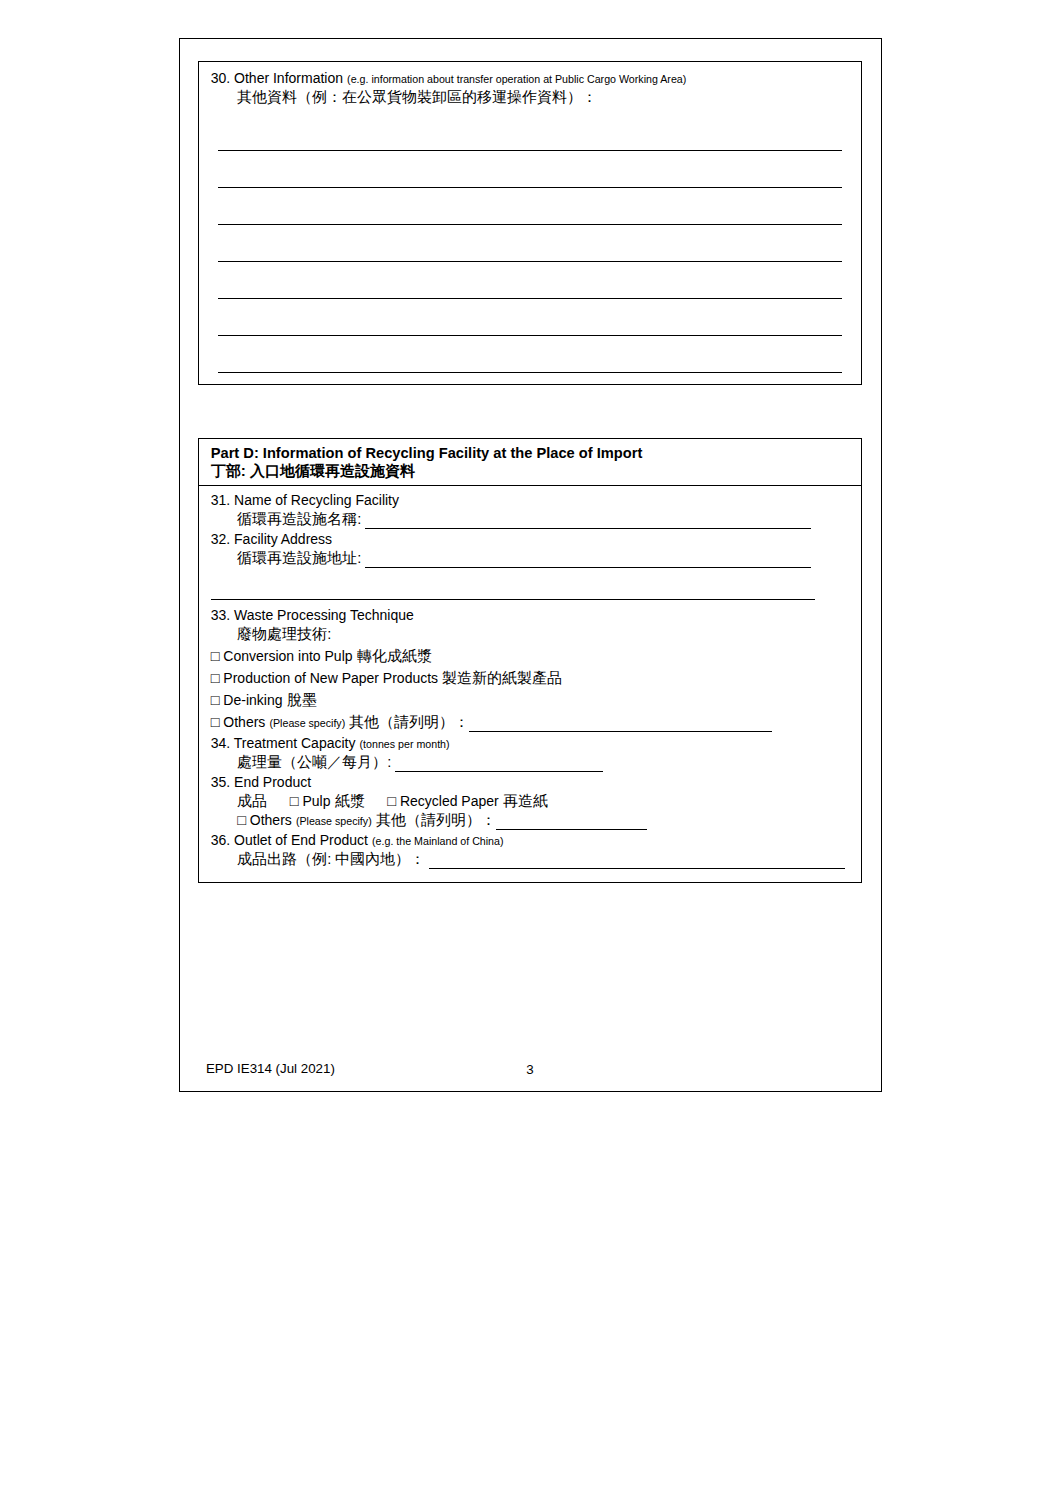30. Other Information (e.g. information about transfer operation at Public Cargo Working Area)
其他資料（例：在公眾貨物裝卸區的移運操作資料）：
Part D: Information of Recycling Facility at the Place of Import
丁部: 入口地循環再造設施資料
31. Name of Recycling Facility
循環再造設施名稱:
32. Facility Address
循環再造設施地址:
33. Waste Processing Technique
廢物處理技術:
□Conversion into Pulp 轉化成紙漿
□Production of New Paper Products 製造新的紙製產品
□De-inking 脫墨
□Others (Please specify) 其他（請列明）：
34. Treatment Capacity (tonnes per month)
處理量（公噸／每月）:
35. End Product
成品 □Pulp 紙漿 □Recycled Paper 再造紙 □Others (Please specify) 其他（請列明）：
36. Outlet of End Product (e.g. the Mainland of China)
成品出路（例: 中國內地）：
EPD IE314 (Jul 2021)
3